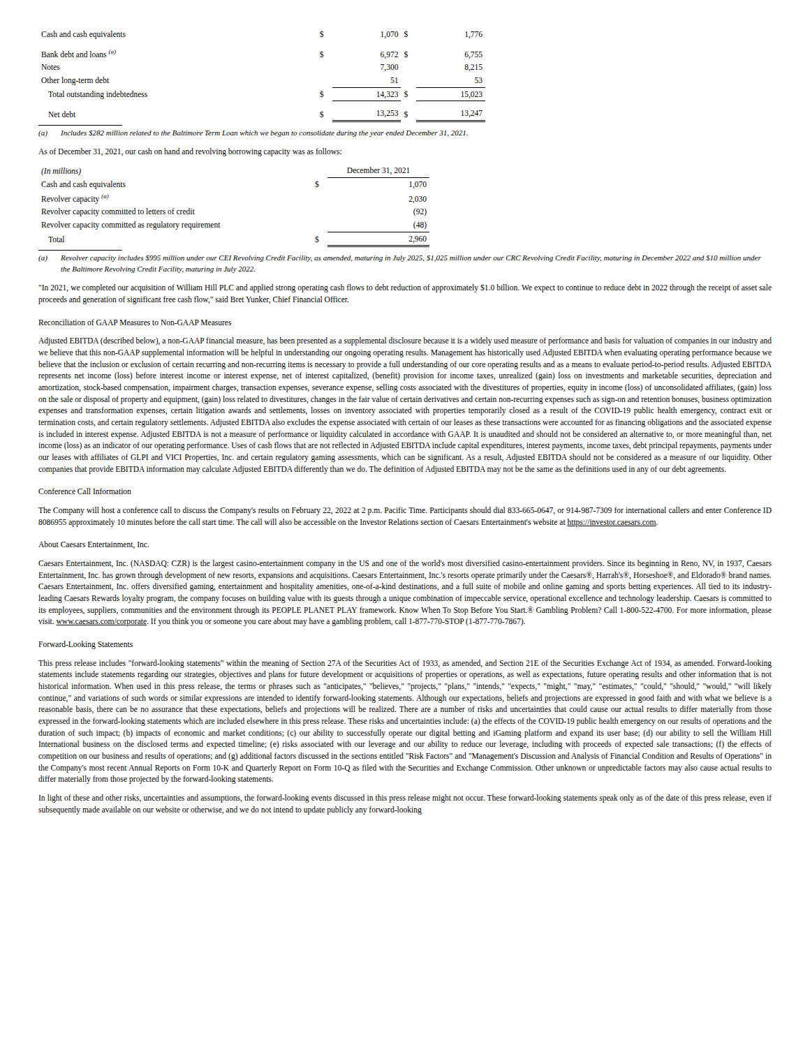| Cash and cash equivalents | $ | 1,070 | $ | 1,776 |
| Bank debt and loans (a) | $ | 6,972 | $ | 6,755 |
| Notes | | 7,300 | | 8,215 |
| Other long-term debt | | 51 | | 53 |
| Total outstanding indebtedness | $ | 14,323 | $ | 15,023 |
| Net debt | $ | 13,253 | $ | 13,247 |
(a) Includes $282 million related to the Baltimore Term Loan which we began to consolidate during the year ended December 31, 2021.
As of December 31, 2021, our cash on hand and revolving borrowing capacity was as follows:
| (In millions) | | December 31, 2021 |
| Cash and cash equivalents | $ | 1,070 |
| Revolver capacity (a) | | 2,030 |
| Revolver capacity committed to letters of credit | | (92) |
| Revolver capacity committed as regulatory requirement | | (48) |
| Total | $ | 2,960 |
(a) Revolver capacity includes $995 million under our CEI Revolving Credit Facility, as amended, maturing in July 2025, $1,025 million under our CRC Revolving Credit Facility, maturing in December 2022 and $10 million under the Baltimore Revolving Credit Facility, maturing in July 2022.
"In 2021, we completed our acquisition of William Hill PLC and applied strong operating cash flows to debt reduction of approximately $1.0 billion. We expect to continue to reduce debt in 2022 through the receipt of asset sale proceeds and generation of significant free cash flow," said Bret Yunker, Chief Financial Officer.
Reconciliation of GAAP Measures to Non-GAAP Measures
Adjusted EBITDA (described below), a non-GAAP financial measure, has been presented as a supplemental disclosure because it is a widely used measure of performance and basis for valuation of companies in our industry and we believe that this non-GAAP supplemental information will be helpful in understanding our ongoing operating results. Management has historically used Adjusted EBITDA when evaluating operating performance because we believe that the inclusion or exclusion of certain recurring and non-recurring items is necessary to provide a full understanding of our core operating results and as a means to evaluate period-to-period results. Adjusted EBITDA represents net income (loss) before interest income or interest expense, net of interest capitalized, (benefit) provision for income taxes, unrealized (gain) loss on investments and marketable securities, depreciation and amortization, stock-based compensation, impairment charges, transaction expenses, severance expense, selling costs associated with the divestitures of properties, equity in income (loss) of unconsolidated affiliates, (gain) loss on the sale or disposal of property and equipment, (gain) loss related to divestitures, changes in the fair value of certain derivatives and certain non-recurring expenses such as sign-on and retention bonuses, business optimization expenses and transformation expenses, certain litigation awards and settlements, losses on inventory associated with properties temporarily closed as a result of the COVID-19 public health emergency, contract exit or termination costs, and certain regulatory settlements. Adjusted EBITDA also excludes the expense associated with certain of our leases as these transactions were accounted for as financing obligations and the associated expense is included in interest expense. Adjusted EBITDA is not a measure of performance or liquidity calculated in accordance with GAAP. It is unaudited and should not be considered an alternative to, or more meaningful than, net income (loss) as an indicator of our operating performance. Uses of cash flows that are not reflected in Adjusted EBITDA include capital expenditures, interest payments, income taxes, debt principal repayments, payments under our leases with affiliates of GLPI and VICI Properties, Inc. and certain regulatory gaming assessments, which can be significant. As a result, Adjusted EBITDA should not be considered as a measure of our liquidity. Other companies that provide EBITDA information may calculate Adjusted EBITDA differently than we do. The definition of Adjusted EBITDA may not be the same as the definitions used in any of our debt agreements.
Conference Call Information
The Company will host a conference call to discuss the Company's results on February 22, 2022 at 2 p.m. Pacific Time. Participants should dial 833-665-0647, or 914-987-7309 for international callers and enter Conference ID 8086955 approximately 10 minutes before the call start time. The call will also be accessible on the Investor Relations section of Caesars Entertainment's website at https://investor.caesars.com.
About Caesars Entertainment, Inc.
Caesars Entertainment, Inc. (NASDAQ: CZR) is the largest casino-entertainment company in the US and one of the world's most diversified casino-entertainment providers. Since its beginning in Reno, NV, in 1937, Caesars Entertainment, Inc. has grown through development of new resorts, expansions and acquisitions. Caesars Entertainment, Inc.'s resorts operate primarily under the Caesars®, Harrah's®, Horseshoe®, and Eldorado® brand names. Caesars Entertainment, Inc. offers diversified gaming, entertainment and hospitality amenities, one-of-a-kind destinations, and a full suite of mobile and online gaming and sports betting experiences. All tied to its industry-leading Caesars Rewards loyalty program, the company focuses on building value with its guests through a unique combination of impeccable service, operational excellence and technology leadership. Caesars is committed to its employees, suppliers, communities and the environment through its PEOPLE PLANET PLAY framework. Know When To Stop Before You Start.® Gambling Problem? Call 1-800-522-4700. For more information, please visit. www.caesars.com/corporate. If you think you or someone you care about may have a gambling problem, call 1-877-770-STOP (1-877-770-7867).
Forward-Looking Statements
This press release includes "forward-looking statements" within the meaning of Section 27A of the Securities Act of 1933, as amended, and Section 21E of the Securities Exchange Act of 1934, as amended. Forward-looking statements include statements regarding our strategies, objectives and plans for future development or acquisitions of properties or operations, as well as expectations, future operating results and other information that is not historical information. When used in this press release, the terms or phrases such as "anticipates," "believes," "projects," "plans," "intends," "expects," "might," "may," "estimates," "could," "should," "would," "will likely continue," and variations of such words or similar expressions are intended to identify forward-looking statements. Although our expectations, beliefs and projections are expressed in good faith and with what we believe is a reasonable basis, there can be no assurance that these expectations, beliefs and projections will be realized. There are a number of risks and uncertainties that could cause our actual results to differ materially from those expressed in the forward-looking statements which are included elsewhere in this press release. These risks and uncertainties include: (a) the effects of the COVID-19 public health emergency on our results of operations and the duration of such impact; (b) impacts of economic and market conditions; (c) our ability to successfully operate our digital betting and iGaming platform and expand its user base; (d) our ability to sell the William Hill International business on the disclosed terms and expected timeline; (e) risks associated with our leverage and our ability to reduce our leverage, including with proceeds of expected sale transactions; (f) the effects of competition on our business and results of operations; and (g) additional factors discussed in the sections entitled "Risk Factors" and "Management's Discussion and Analysis of Financial Condition and Results of Operations" in the Company's most recent Annual Reports on Form 10-K and Quarterly Report on Form 10-Q as filed with the Securities and Exchange Commission. Other unknown or unpredictable factors may also cause actual results to differ materially from those projected by the forward-looking statements.
In light of these and other risks, uncertainties and assumptions, the forward-looking events discussed in this press release might not occur. These forward-looking statements speak only as of the date of this press release, even if subsequently made available on our website or otherwise, and we do not intend to update publicly any forward-looking